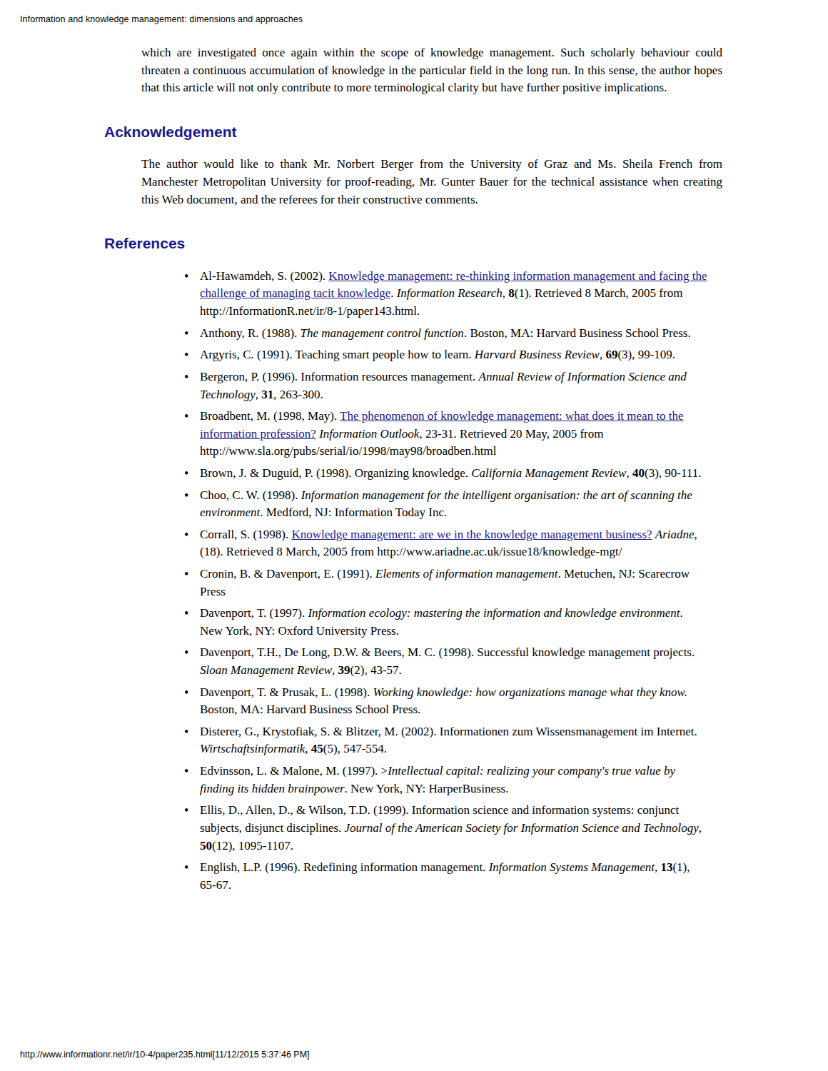Information and knowledge management: dimensions and approaches
which are investigated once again within the scope of knowledge management. Such scholarly behaviour could threaten a continuous accumulation of knowledge in the particular field in the long run. In this sense, the author hopes that this article will not only contribute to more terminological clarity but have further positive implications.
Acknowledgement
The author would like to thank Mr. Norbert Berger from the University of Graz and Ms. Sheila French from Manchester Metropolitan University for proof-reading, Mr. Gunter Bauer for the technical assistance when creating this Web document, and the referees for their constructive comments.
References
Al-Hawamdeh, S. (2002). Knowledge management: re-thinking information management and facing the challenge of managing tacit knowledge. Information Research, 8(1). Retrieved 8 March, 2005 from http://InformationR.net/ir/8-1/paper143.html.
Anthony, R. (1988). The management control function. Boston, MA: Harvard Business School Press.
Argyris, C. (1991). Teaching smart people how to learn. Harvard Business Review, 69(3), 99-109.
Bergeron, P. (1996). Information resources management. Annual Review of Information Science and Technology, 31, 263-300.
Broadbent, M. (1998, May). The phenomenon of knowledge management: what does it mean to the information profession? Information Outlook, 23-31. Retrieved 20 May, 2005 from http://www.sla.org/pubs/serial/io/1998/may98/broadben.html
Brown, J. & Duguid, P. (1998). Organizing knowledge. California Management Review, 40(3), 90-111.
Choo, C. W. (1998). Information management for the intelligent organisation: the art of scanning the environment. Medford, NJ: Information Today Inc.
Corrall, S. (1998). Knowledge management: are we in the knowledge management business? Ariadne, (18). Retrieved 8 March, 2005 from http://www.ariadne.ac.uk/issue18/knowledge-mgt/
Cronin, B. & Davenport, E. (1991). Elements of information management. Metuchen, NJ: Scarecrow Press
Davenport, T. (1997). Information ecology: mastering the information and knowledge environment. New York, NY: Oxford University Press.
Davenport, T.H., De Long, D.W. & Beers, M. C. (1998). Successful knowledge management projects. Sloan Management Review, 39(2), 43-57.
Davenport, T. & Prusak, L. (1998). Working knowledge: how organizations manage what they know. Boston, MA: Harvard Business School Press.
Disterer, G., Krystofiak, S. & Blitzer, M. (2002). Informationen zum Wissensmanagement im Internet. Wirtschaftsinformatik, 45(5), 547-554.
Edvinsson, L. & Malone, M. (1997). >Intellectual capital: realizing your company's true value by finding its hidden brainpower. New York, NY: HarperBusiness.
Ellis, D., Allen, D., & Wilson, T.D. (1999). Information science and information systems: conjunct subjects, disjunct disciplines. Journal of the American Society for Information Science and Technology, 50(12), 1095-1107.
English, L.P. (1996). Redefining information management. Information Systems Management, 13(1), 65-67.
http://www.informationr.net/ir/10-4/paper235.html[11/12/2015 5:37:46 PM]